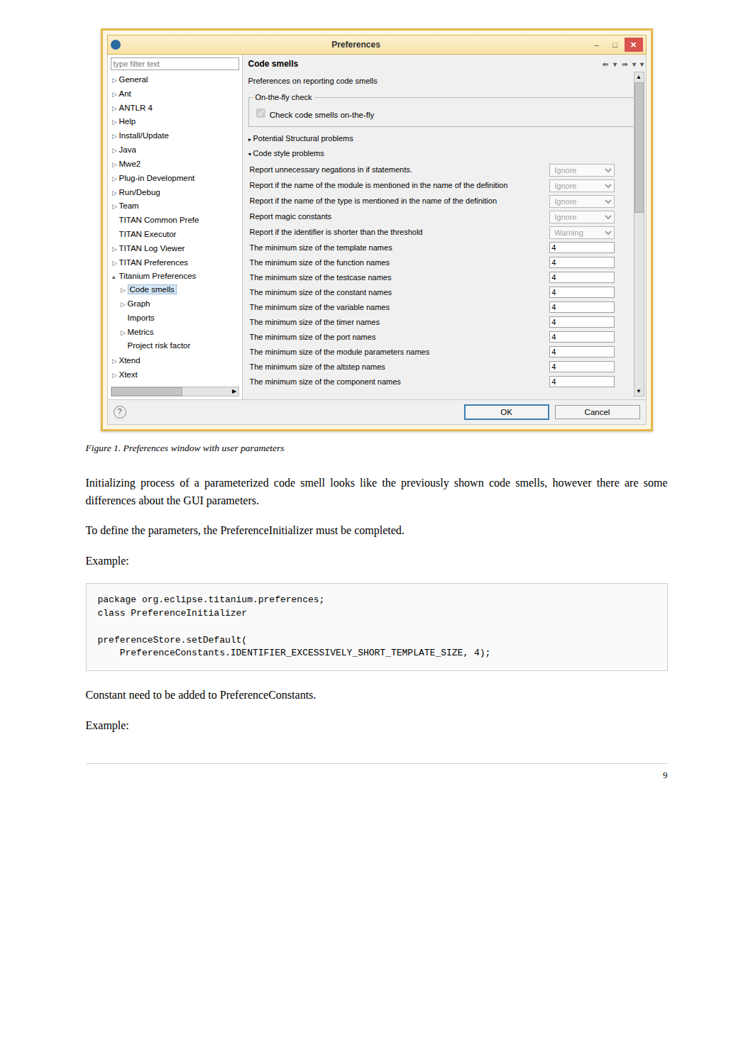Preferences – □ ✕
▷General
▷Ant
▷ANTLR 4
▷Help
▷Install/Update
▷Java
▷Mwe2
▷Plug-in Development
▷Run/Debug
▷Team
TITAN Common Prefe
TITAN Executor
▷TITAN Log Viewer
▷TITAN Preferences
▴Titanium Preferences
▷Code smells
▷Graph
Imports
▷Metrics
Project risk factor
▷Xtend
▷Xtext
◀ ▶
Code smells ⇐ ▾ ⇒ ▾ ▾
Preferences on reporting code smells
On-the-fly check Check code smells on-the-fly
▸Potential Structural problems
▾Code style problems
| Report unnecessary negations in if statements. | Ignore |
| Report if the name of the module is mentioned in the name of the definition | Ignore |
| Report if the name of the type is mentioned in the name of the definition | Ignore |
| Report magic constants | Ignore |
| Report if the identifier is shorter than the threshold | Warning |
| The minimum size of the template names | |
| The minimum size of the function names | |
| The minimum size of the testcase names | |
| The minimum size of the constant names | |
| The minimum size of the variable names | |
| The minimum size of the timer names | |
| The minimum size of the port names | |
| The minimum size of the module parameters names | |
| The minimum size of the altstep names | |
| The minimum size of the component names | |
▲ ▼
? OK Cancel
Figure 1. Preferences window with user parameters
Initializing process of a parameterized code smell looks like the previously shown code smells, however there are some differences about the GUI parameters.
To define the parameters, the PreferenceInitializer must be completed.
Example:
package org.eclipse.titanium.preferences;
class PreferenceInitializer

preferenceStore.setDefault(
    PreferenceConstants.IDENTIFIER_EXCESSIVELY_SHORT_TEMPLATE_SIZE, 4);
Constant need to be added to PreferenceConstants.
Example:
9